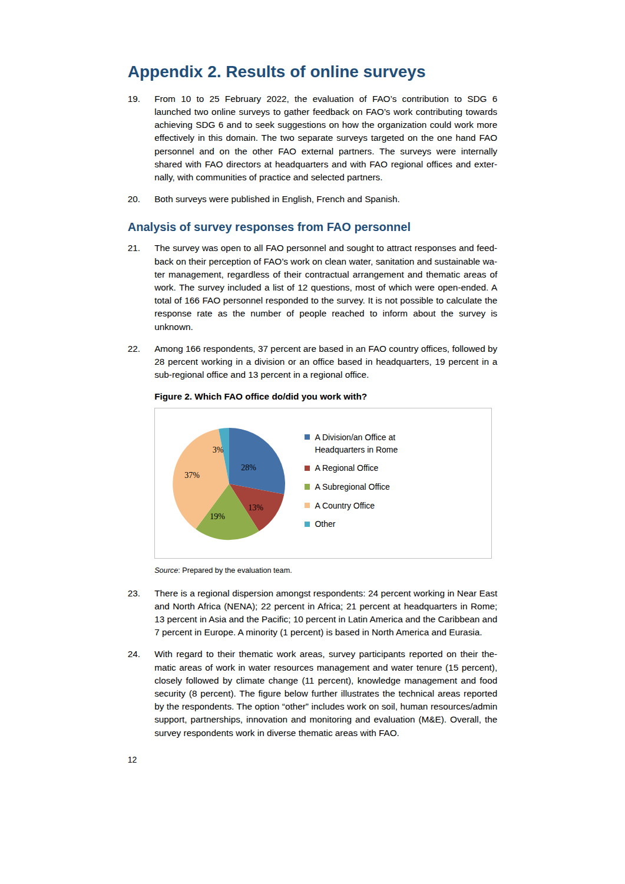Appendix 2. Results of online surveys
19.
From 10 to 25 February 2022, the evaluation of FAO’s contribution to SDG 6 launched two online surveys to gather feedback on FAO’s work contributing towards achieving SDG 6 and to seek suggestions on how the organization could work more effectively in this domain. The two separate surveys targeted on the one hand FAO personnel and on the other FAO external partners. The surveys were internally shared with FAO directors at headquarters and with FAO regional offices and externally, with communities of practice and selected partners.
20.
Both surveys were published in English, French and Spanish.
Analysis of survey responses from FAO personnel
21.
The survey was open to all FAO personnel and sought to attract responses and feedback on their perception of FAO’s work on clean water, sanitation and sustainable water management, regardless of their contractual arrangement and thematic areas of work. The survey included a list of 12 questions, most of which were open-ended. A total of 166 FAO personnel responded to the survey. It is not possible to calculate the response rate as the number of people reached to inform about the survey is unknown.
22.
Among 166 respondents, 37 percent are based in an FAO country offices, followed by 28 percent working in a division or an office based in headquarters, 19 percent in a sub-regional office and 13 percent in a regional office.
Figure 2. Which FAO office do/did you work with?
Pie: center 115,115 r 95. Start at top (-90deg), clockwise. 28% -> 100.8deg ; 13% -> 46.8 ; 19% -> 68.4 ; 37% -> 133.2 ; 3% -> 10.8 28% 13% 19% 37% 3%
A Division/an Office at
Headquarters in Rome
A Regional Office
A Subregional Office
A Country Office
Other
Source: Prepared by the evaluation team.
23.
There is a regional dispersion amongst respondents: 24 percent working in Near East and North Africa (NENA); 22 percent in Africa; 21 percent at headquarters in Rome; 13 percent in Asia and the Pacific; 10 percent in Latin America and the Caribbean and 7 percent in Europe. A minority (1 percent) is based in North America and Eurasia.
24.
With regard to their thematic work areas, survey participants reported on their thematic areas of work in water resources management and water tenure (15 percent), closely followed by climate change (11 percent), knowledge management and food security (8 percent). The figure below further illustrates the technical areas reported by the respondents. The option “other” includes work on soil, human resources/admin support, partnerships, innovation and monitoring and evaluation (M&E). Overall, the survey respondents work in diverse thematic areas with FAO.
12